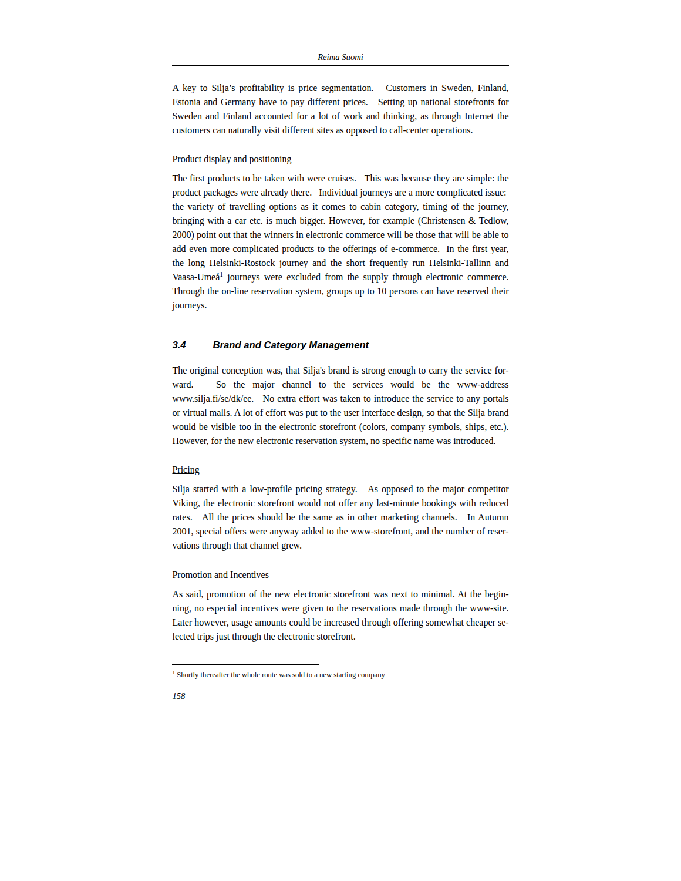Reima Suomi
A key to Silja’s profitability is price segmentation. Customers in Sweden, Finland, Estonia and Germany have to pay different prices. Setting up national storefronts for Sweden and Finland accounted for a lot of work and thinking, as through Internet the customers can naturally visit different sites as opposed to call-center operations.
Product display and positioning
The first products to be taken with were cruises. This was because they are simple: the product packages were already there. Individual journeys are a more complicated issue: the variety of travelling options as it comes to cabin category, timing of the journey, bringing with a car etc. is much bigger. However, for example (Christensen & Tedlow, 2000) point out that the winners in electronic commerce will be those that will be able to add even more complicated products to the offerings of e-commerce. In the first year, the long Helsinki-Rostock journey and the short frequently run Helsinki-Tallinn and Vaasa-Umeå1 journeys were excluded from the supply through electronic commerce. Through the on-line reservation system, groups up to 10 persons can have reserved their journeys.
3.4 Brand and Category Management
The original conception was, that Silja's brand is strong enough to carry the service forward. So the major channel to the services would be the www-address www.silja.fi/se/dk/ee. No extra effort was taken to introduce the service to any portals or virtual malls. A lot of effort was put to the user interface design, so that the Silja brand would be visible too in the electronic storefront (colors, company symbols, ships, etc.). However, for the new electronic reservation system, no specific name was introduced.
Pricing
Silja started with a low-profile pricing strategy. As opposed to the major competitor Viking, the electronic storefront would not offer any last-minute bookings with reduced rates. All the prices should be the same as in other marketing channels. In Autumn 2001, special offers were anyway added to the www-storefront, and the number of reservations through that channel grew.
Promotion and Incentives
As said, promotion of the new electronic storefront was next to minimal. At the beginning, no especial incentives were given to the reservations made through the www-site. Later however, usage amounts could be increased through offering somewhat cheaper selected trips just through the electronic storefront.
1 Shortly thereafter the whole route was sold to a new starting company
158